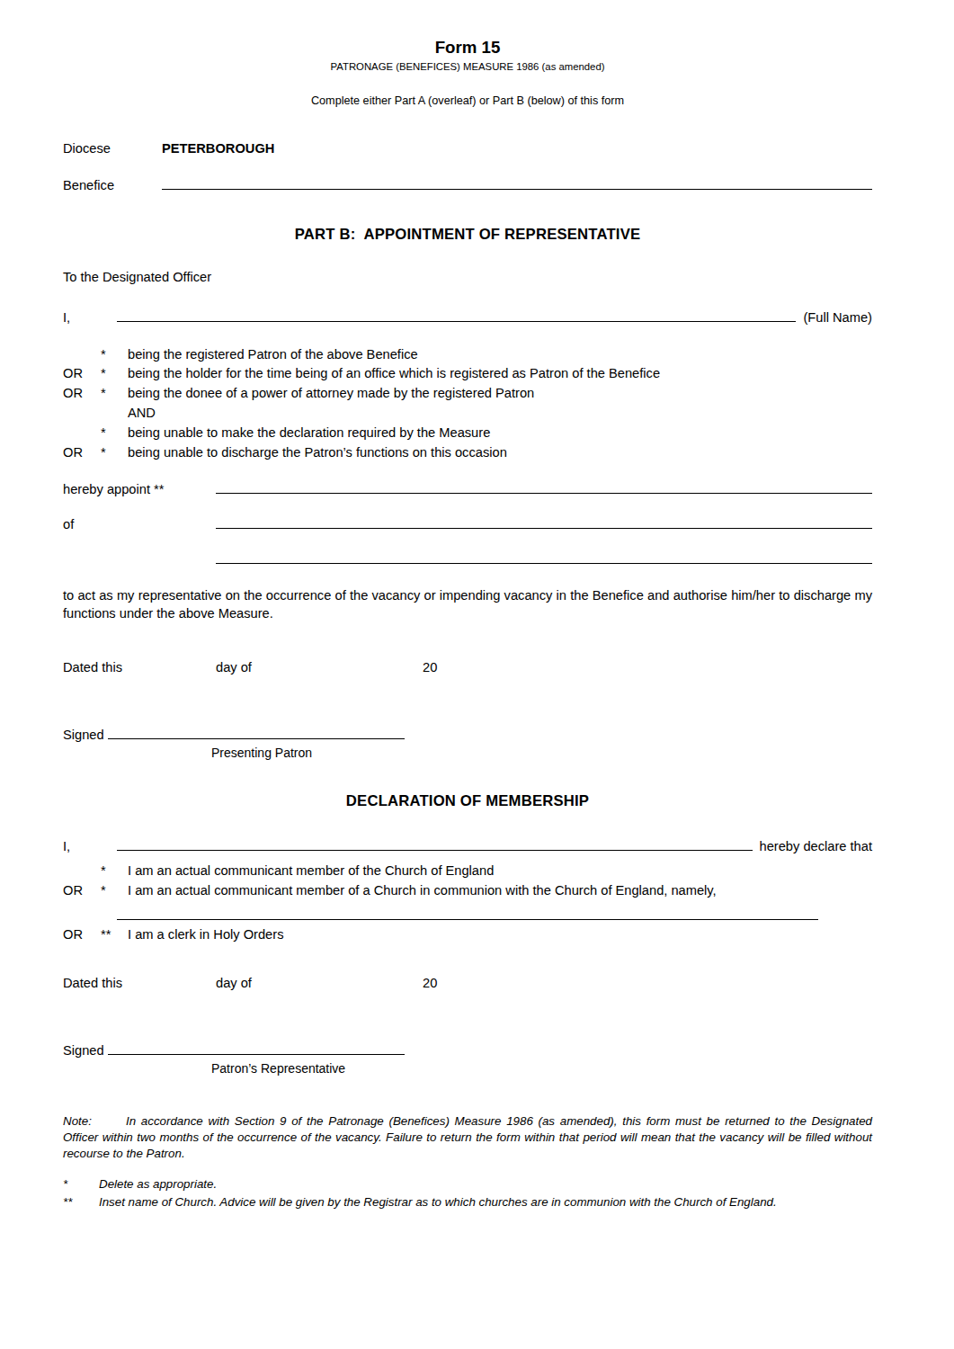Form 15
PATRONAGE (BENEFICES) MEASURE 1986 (as amended)
Complete either Part A (overleaf) or Part B (below) of this form
Diocese
PETERBOROUGH
Benefice
PART B: APPOINTMENT OF REPRESENTATIVE
To the Designated Officer
I,
(Full Name)
| | * | being the registered Patron of the above Benefice |
| OR | * | being the holder for the time being of an office which is registered as Patron of the Benefice |
| OR | * | being the donee of a power of attorney made by the registered Patron |
| | | AND |
| | * | being unable to make the declaration required by the Measure |
| OR | * | being unable to discharge the Patron’s functions on this occasion |
hereby appoint **
of
to act as my representative on the occurrence of the vacancy or impending vacancy in the Benefice and authorise him/her to discharge my functions under the above Measure.
Dated this
day of
20
Signed
Presenting Patron
DECLARATION OF MEMBERSHIP
I,
hereby declare that
| | * | I am an actual communicant member of the Church of England |
| OR | * | I am an actual communicant member of a Church in communion with the Church of England, namely, |
| OR | ** | I am a clerk in Holy Orders |
Dated this
day of
20
Signed
Patron’s Representative
Note: In accordance with Section 9 of the Patronage (Benefices) Measure 1986 (as amended), this form must be returned to the Designated Officer within two months of the occurrence of the vacancy. Failure to return the form within that period will mean that the vacancy will be filled without recourse to the Patron.
*Delete as appropriate.
**Inset name of Church. Advice will be given by the Registrar as to which churches are in communion with the Church of England.